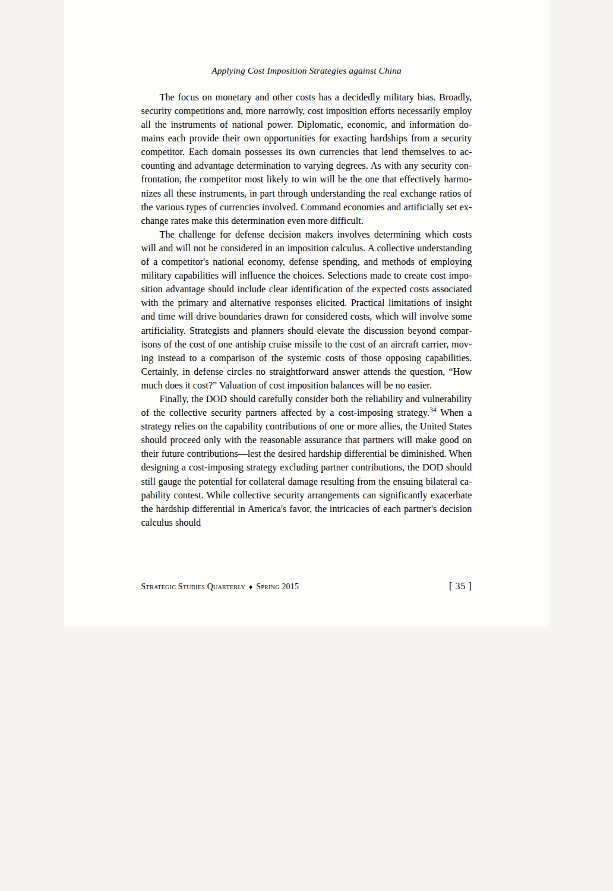Applying Cost Imposition Strategies against China
The focus on monetary and other costs has a decidedly military bias. Broadly, security competitions and, more narrowly, cost imposition efforts necessarily employ all the instruments of national power. Diplomatic, economic, and information domains each provide their own opportunities for exacting hardships from a security competitor. Each domain possesses its own currencies that lend themselves to accounting and advantage determination to varying degrees. As with any security confrontation, the competitor most likely to win will be the one that effectively harmonizes all these instruments, in part through understanding the real exchange ratios of the various types of currencies involved. Command economies and artificially set exchange rates make this determination even more difficult.
The challenge for defense decision makers involves determining which costs will and will not be considered in an imposition calculus. A collective understanding of a competitor's national economy, defense spending, and methods of employing military capabilities will influence the choices. Selections made to create cost imposition advantage should include clear identification of the expected costs associated with the primary and alternative responses elicited. Practical limitations of insight and time will drive boundaries drawn for considered costs, which will involve some artificiality. Strategists and planners should elevate the discussion beyond comparisons of the cost of one antiship cruise missile to the cost of an aircraft carrier, moving instead to a comparison of the systemic costs of those opposing capabilities. Certainly, in defense circles no straightforward answer attends the question, “How much does it cost?” Valuation of cost imposition balances will be no easier.
Finally, the DOD should carefully consider both the reliability and vulnerability of the collective security partners affected by a cost-imposing strategy.34 When a strategy relies on the capability contributions of one or more allies, the United States should proceed only with the reasonable assurance that partners will make good on their future contributions—lest the desired hardship differential be diminished. When designing a cost-imposing strategy excluding partner contributions, the DOD should still gauge the potential for collateral damage resulting from the ensuing bilateral capability contest. While collective security arrangements can significantly exacerbate the hardship differential in America's favor, the intricacies of each partner's decision calculus should
Strategic Studies Quarterly ♦ Spring 2015 [ 35 ]